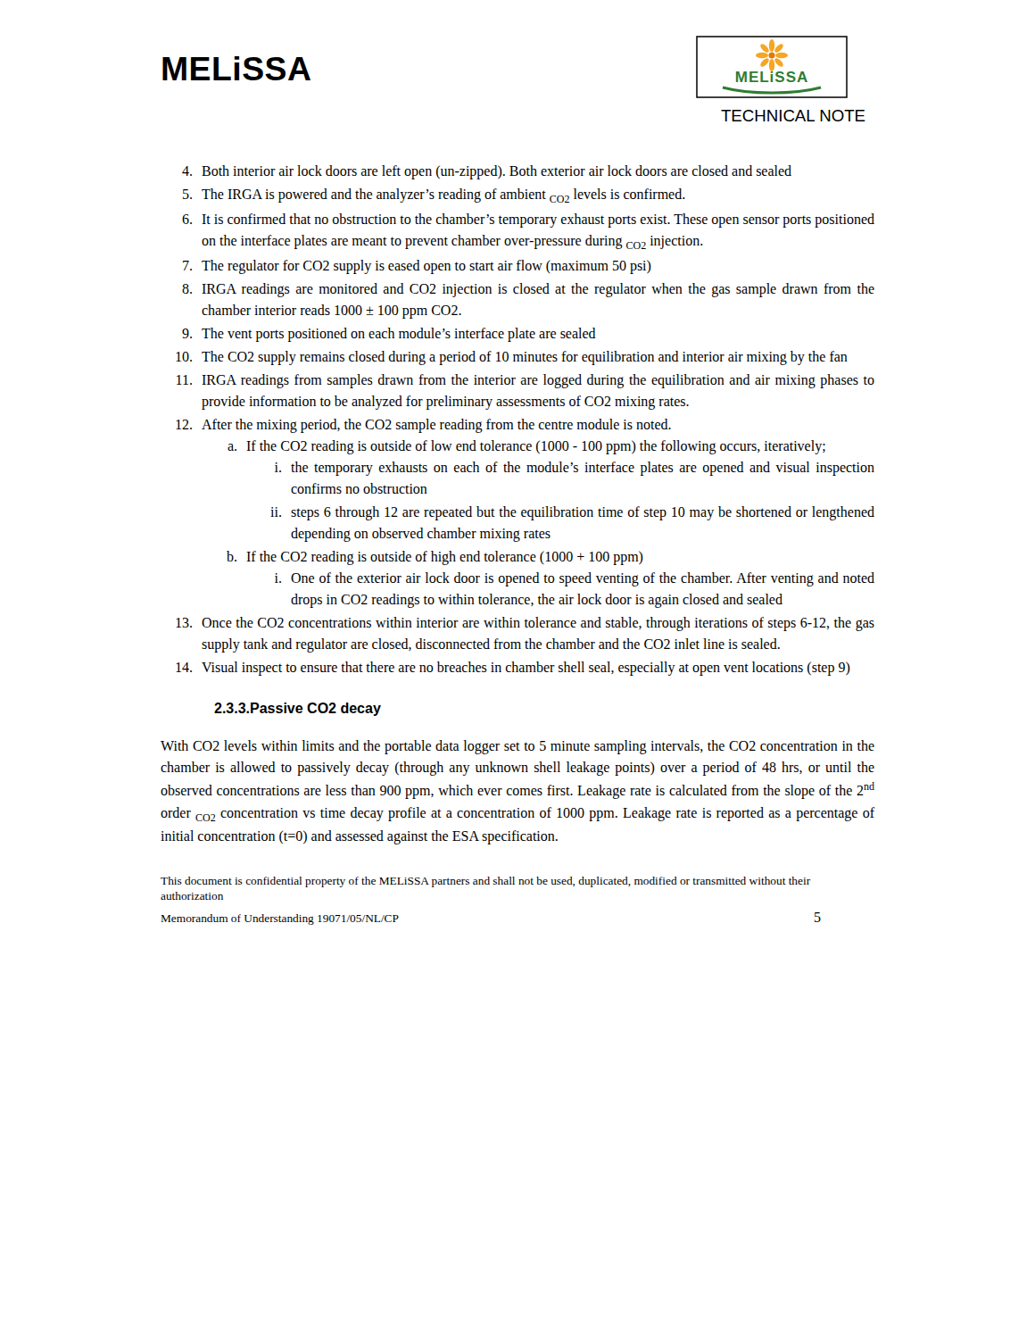MELiSSA
MELiSSA
TECHNICAL NOTE
Both interior air lock doors are left open (un-zipped). Both exterior air lock doors are closed and sealed
The IRGA is powered and the analyzer’s reading of ambient CO2 levels is confirmed.
It is confirmed that no obstruction to the chamber’s temporary exhaust ports exist. These open sensor ports positioned on the interface plates are meant to prevent chamber over-pressure during CO2 injection.
The regulator for CO2 supply is eased open to start air flow (maximum 50 psi)
IRGA readings are monitored and CO2 injection is closed at the regulator when the gas sample drawn from the chamber interior reads 1000 ± 100 ppm CO2.
The vent ports positioned on each module’s interface plate are sealed
The CO2 supply remains closed during a period of 10 minutes for equilibration and interior air mixing by the fan
IRGA readings from samples drawn from the interior are logged during the equilibration and air mixing phases to provide information to be analyzed for preliminary assessments of CO2 mixing rates.
After the mixing period, the CO2 sample reading from the centre module is noted.
If the CO2 reading is outside of low end tolerance (1000 - 100 ppm) the following occurs, iteratively;
the temporary exhausts on each of the module’s interface plates are opened and visual inspection confirms no obstruction
steps 6 through 12 are repeated but the equilibration time of step 10 may be shortened or lengthened depending on observed chamber mixing rates
If the CO2 reading is outside of high end tolerance (1000 + 100 ppm)
One of the exterior air lock door is opened to speed venting of the chamber. After venting and noted drops in CO2 readings to within tolerance, the air lock door is again closed and sealed
Once the CO2 concentrations within interior are within tolerance and stable, through iterations of steps 6-12, the gas supply tank and regulator are closed, disconnected from the chamber and the CO2 inlet line is sealed.
Visual inspect to ensure that there are no breaches in chamber shell seal, especially at open vent locations (step 9)
2.3.3.Passive CO2 decay
With CO2 levels within limits and the portable data logger set to 5 minute sampling intervals, the CO2 concentration in the chamber is allowed to passively decay (through any unknown shell leakage points) over a period of 48 hrs, or until the observed concentrations are less than 900 ppm, which ever comes first. Leakage rate is calculated from the slope of the 2nd order CO2 concentration vs time decay profile at a concentration of 1000 ppm. Leakage rate is reported as a percentage of initial concentration (t=0) and assessed against the ESA specification.
This document is confidential property of the MELiSSA partners and shall not be used, duplicated, modified or transmitted without their authorization
Memorandum of Understanding 19071/05/NL/CP 5